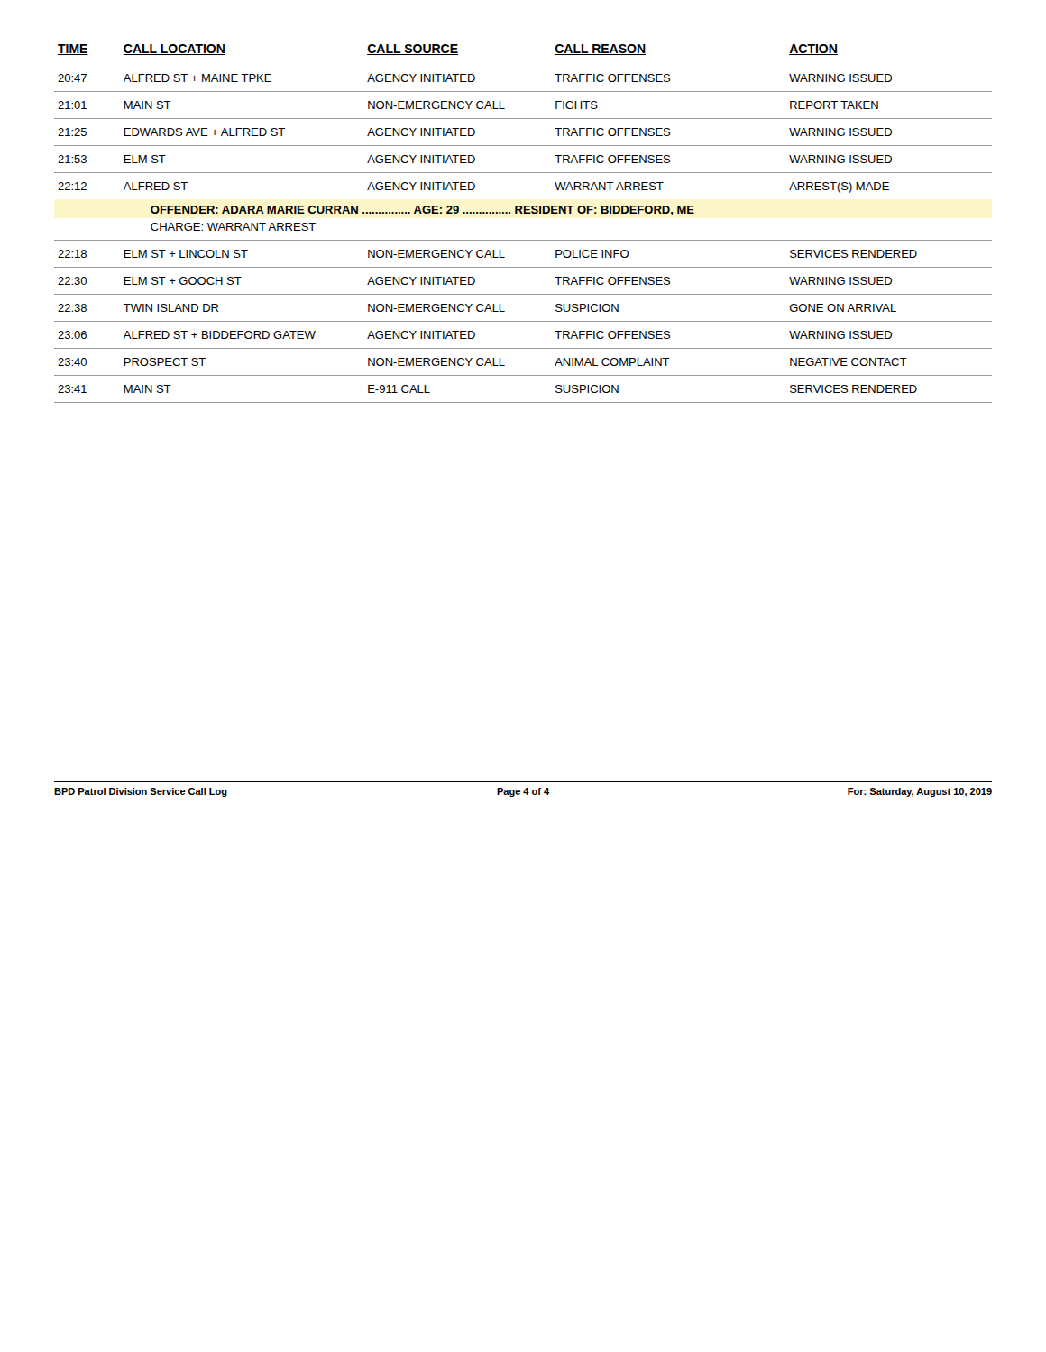| TIME | CALL LOCATION | CALL SOURCE | CALL REASON | ACTION |
| --- | --- | --- | --- | --- |
| 20:47 | ALFRED ST + MAINE TPKE | AGENCY INITIATED | TRAFFIC OFFENSES | WARNING ISSUED |
| 21:01 | MAIN ST | NON-EMERGENCY CALL | FIGHTS | REPORT TAKEN |
| 21:25 | EDWARDS AVE + ALFRED ST | AGENCY INITIATED | TRAFFIC OFFENSES | WARNING ISSUED |
| 21:53 | ELM ST | AGENCY INITIATED | TRAFFIC OFFENSES | WARNING ISSUED |
| 22:12 | ALFRED ST | AGENCY INITIATED | WARRANT ARREST | ARREST(S) MADE |
| | OFFENDER: ADARA MARIE CURRAN ............... AGE: 29 ............... RESIDENT OF: BIDDEFORD, ME |
| | CHARGE: WARRANT ARREST |
| 22:18 | ELM ST + LINCOLN ST | NON-EMERGENCY CALL | POLICE INFO | SERVICES RENDERED |
| 22:30 | ELM ST + GOOCH ST | AGENCY INITIATED | TRAFFIC OFFENSES | WARNING ISSUED |
| 22:38 | TWIN ISLAND DR | NON-EMERGENCY CALL | SUSPICION | GONE ON ARRIVAL |
| 23:06 | ALFRED ST + BIDDEFORD GATEW | AGENCY INITIATED | TRAFFIC OFFENSES | WARNING ISSUED |
| 23:40 | PROSPECT ST | NON-EMERGENCY CALL | ANIMAL COMPLAINT | NEGATIVE CONTACT |
| 23:41 | MAIN ST | E-911 CALL | SUSPICION | SERVICES RENDERED |
BPD Patrol Division Service Call Log
Page 4 of 4
For: Saturday, August 10, 2019